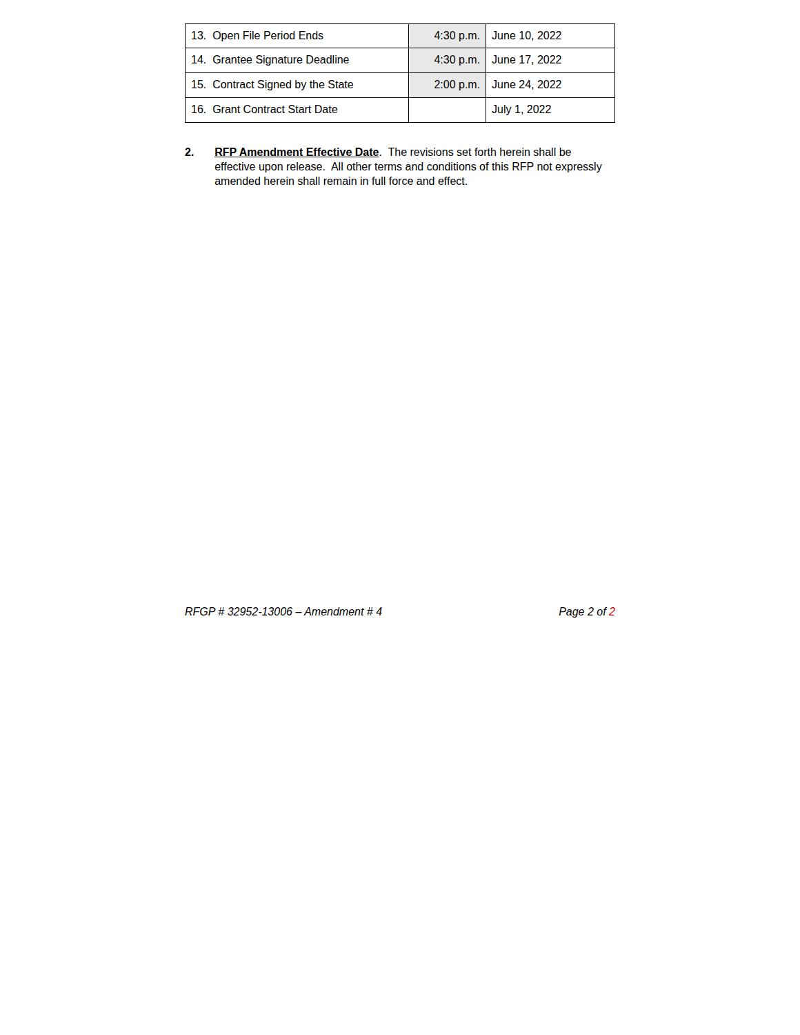| 13. Open File Period Ends | 4:30 p.m. | June 10, 2022 |
| 14. Grantee Signature Deadline | 4:30 p.m. | June 17, 2022 |
| 15. Contract Signed by the State | 2:00 p.m. | June 24, 2022 |
| 16. Grant Contract Start Date | | July 1, 2022 |
2.
RFP Amendment Effective Date. The revisions set forth herein shall be effective upon release. All other terms and conditions of this RFP not expressly amended herein shall remain in full force and effect.
RFGP # 32952-13006 – Amendment # 4
Page 2 of 2